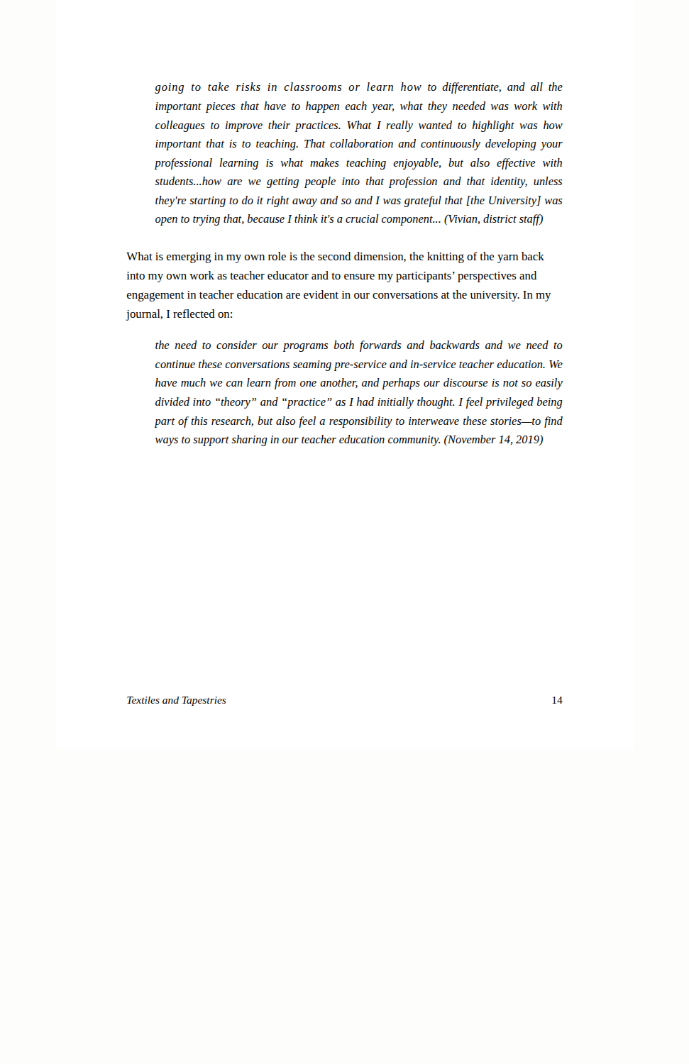going to take risks in classrooms or learn how to differentiate, and all the important pieces that have to happen each year, what they needed was work with colleagues to improve their practices. What I really wanted to highlight was how important that is to teaching. That collaboration and continuously developing your professional learning is what makes teaching enjoyable, but also effective with students...how are we getting people into that profession and that identity, unless they're starting to do it right away and so and I was grateful that [the University] was open to trying that, because I think it's a crucial component... (Vivian, district staff)
What is emerging in my own role is the second dimension, the knitting of the yarn back into my own work as teacher educator and to ensure my participants’ perspectives and engagement in teacher education are evident in our conversations at the university. In my journal, I reflected on:
the need to consider our programs both forwards and backwards and we need to continue these conversations seaming pre-service and in-service teacher education. We have much we can learn from one another, and perhaps our discourse is not so easily divided into “theory” and “practice” as I had initially thought. I feel privileged being part of this research, but also feel a responsibility to interweave these stories—to find ways to support sharing in our teacher education community. (November 14, 2019)
Textiles and Tapestries 14